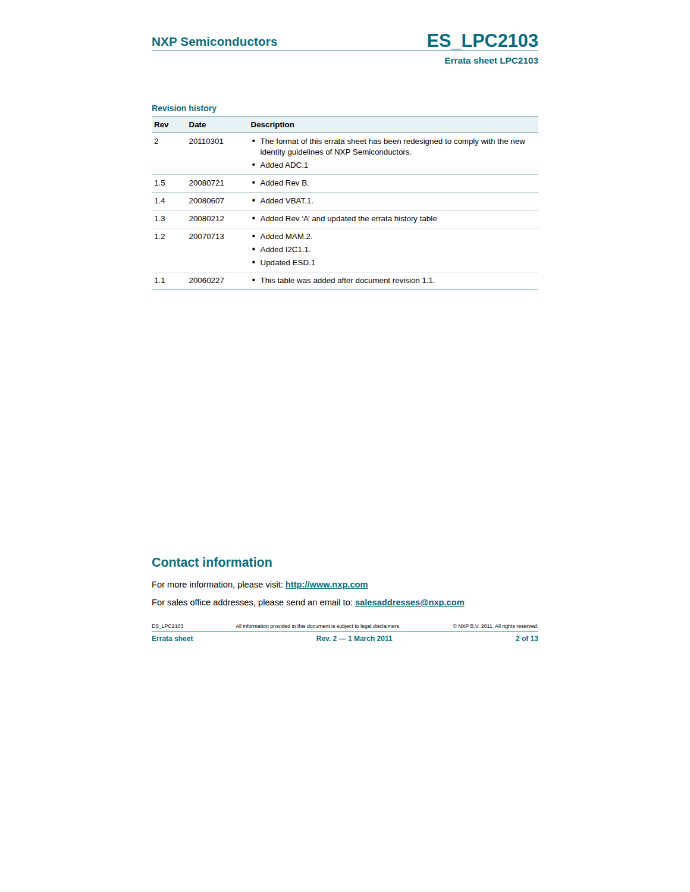NXP Semiconductors
ES_LPC2103
Errata sheet LPC2103
Revision history
| Rev | Date | Description |
| --- | --- | --- |
| 2 | 20110301 | The format of this errata sheet has been redesigned to comply with the new identity guidelines of NXP Semiconductors. Added ADC.1 |
| 1.5 | 20080721 | Added Rev B. |
| 1.4 | 20080607 | Added VBAT.1. |
| 1.3 | 20080212 | Added Rev ‘A’ and updated the errata history table |
| 1.2 | 20070713 | Added MAM.2. Added I2C1.1. Updated ESD.1 |
| 1.1 | 20060227 | This table was added after document revision 1.1. |
Contact information
For more information, please visit: http://www.nxp.com
For sales office addresses, please send an email to: salesaddresses@nxp.com
ES_LPC2103
All information provided in this document is subject to legal disclaimers.
© NXP B.V. 2011. All rights reserved.
Errata sheet
Rev. 2 — 1 March 2011
2 of 13